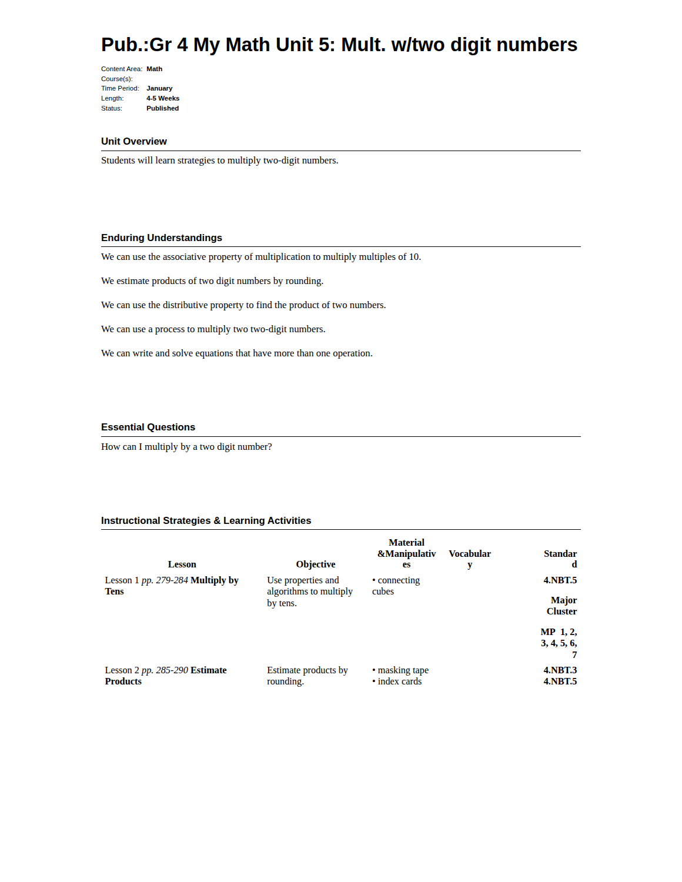Pub.:Gr 4 My Math Unit 5: Mult. w/two digit numbers
| Content Area: | Math |
| Course(s): | |
| Time Period: | January |
| Length: | 4-5 Weeks |
| Status: | Published |
Unit Overview
Students will learn strategies to multiply two-digit numbers.
Enduring Understandings
We can use the associative property of multiplication to multiply multiples of 10.
We estimate products of two digit numbers by rounding.
We can use the distributive property to find the product of two numbers.
We can use a process to multiply two two-digit numbers.
We can write and solve equations that have more than one operation.
Essential Questions
How can I multiply by a two digit number?
Instructional Strategies & Learning Activities
| Lesson | Objective | Material &Manipulativ es | Vocabular y | Standar d |
| --- | --- | --- | --- | --- |
| Lesson 1 pp. 279-284 Multiply by Tens | Use properties and algorithms to multiply by tens. | • connecting cubes | | 4.NBT.5 Major Cluster MP 1, 2, 3, 4, 5, 6, 7 |
| Lesson 2 pp. 285-290 Estimate Products | Estimate products by rounding. | • masking tape • index cards | | 4.NBT.3 4.NBT.5 |